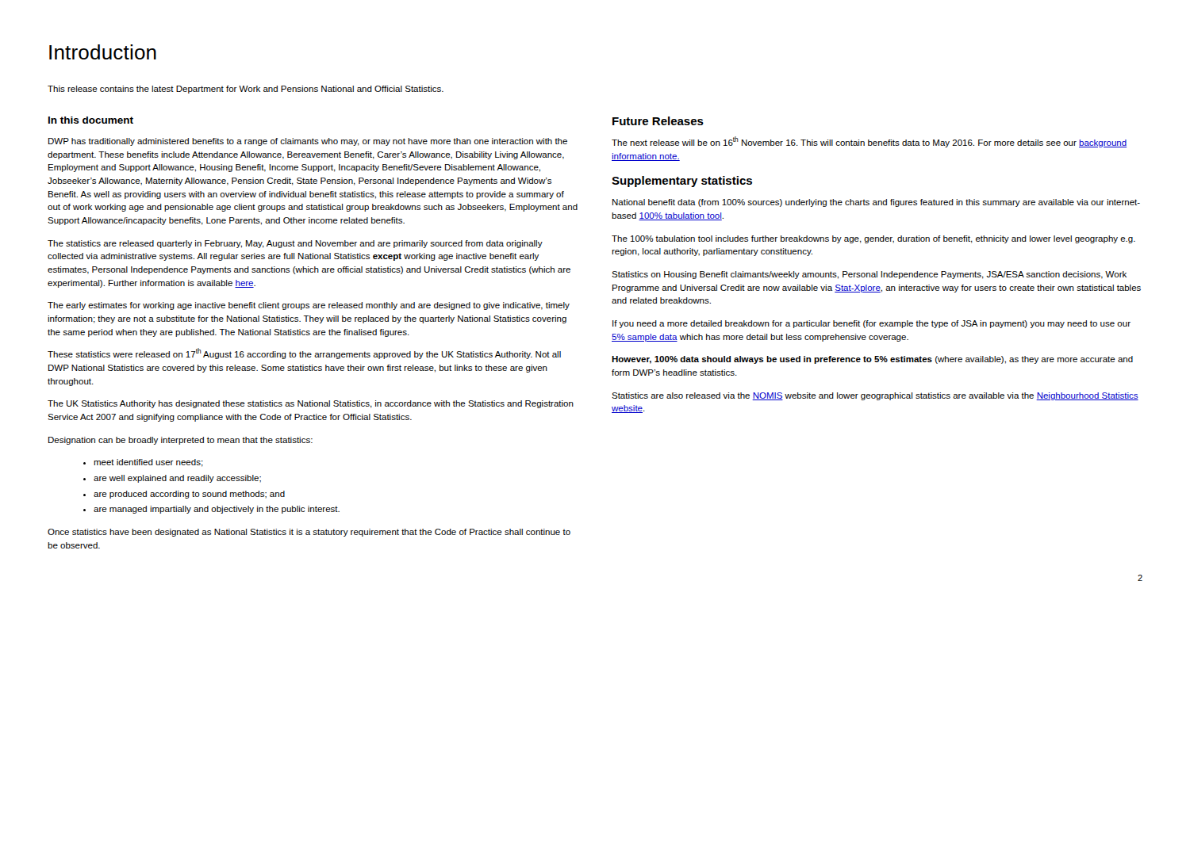Introduction
This release contains the latest Department for Work and Pensions National and Official Statistics.
In this document
DWP has traditionally administered benefits to a range of claimants who may, or may not have more than one interaction with the department. These benefits include Attendance Allowance, Bereavement Benefit, Carer’s Allowance, Disability Living Allowance, Employment and Support Allowance, Housing Benefit, Income Support, Incapacity Benefit/Severe Disablement Allowance, Jobseeker’s Allowance, Maternity Allowance, Pension Credit, State Pension, Personal Independence Payments and Widow’s Benefit. As well as providing users with an overview of individual benefit statistics, this release attempts to provide a summary of out of work working age and pensionable age client groups and statistical group breakdowns such as Jobseekers, Employment and Support Allowance/incapacity benefits, Lone Parents, and Other income related benefits.
The statistics are released quarterly in February, May, August and November and are primarily sourced from data originally collected via administrative systems. All regular series are full National Statistics except working age inactive benefit early estimates, Personal Independence Payments and sanctions (which are official statistics) and Universal Credit statistics (which are experimental). Further information is available here.
The early estimates for working age inactive benefit client groups are released monthly and are designed to give indicative, timely information; they are not a substitute for the National Statistics. They will be replaced by the quarterly National Statistics covering the same period when they are published. The National Statistics are the finalised figures.
These statistics were released on 17th August 16 according to the arrangements approved by the UK Statistics Authority. Not all DWP National Statistics are covered by this release. Some statistics have their own first release, but links to these are given throughout.
The UK Statistics Authority has designated these statistics as National Statistics, in accordance with the Statistics and Registration Service Act 2007 and signifying compliance with the Code of Practice for Official Statistics.
Designation can be broadly interpreted to mean that the statistics:
meet identified user needs;
are well explained and readily accessible;
are produced according to sound methods; and
are managed impartially and objectively in the public interest.
Once statistics have been designated as National Statistics it is a statutory requirement that the Code of Practice shall continue to be observed.
Future Releases
The next release will be on 16th November 16. This will contain benefits data to May 2016. For more details see our background information note.
Supplementary statistics
National benefit data (from 100% sources) underlying the charts and figures featured in this summary are available via our internet-based 100% tabulation tool.
The 100% tabulation tool includes further breakdowns by age, gender, duration of benefit, ethnicity and lower level geography e.g. region, local authority, parliamentary constituency.
Statistics on Housing Benefit claimants/weekly amounts, Personal Independence Payments, JSA/ESA sanction decisions, Work Programme and Universal Credit are now available via Stat-Xplore, an interactive way for users to create their own statistical tables and related breakdowns.
If you need a more detailed breakdown for a particular benefit (for example the type of JSA in payment) you may need to use our 5% sample data which has more detail but less comprehensive coverage.
However, 100% data should always be used in preference to 5% estimates (where available), as they are more accurate and form DWP’s headline statistics.
Statistics are also released via the NOMIS website and lower geographical statistics are available via the Neighbourhood Statistics website.
2